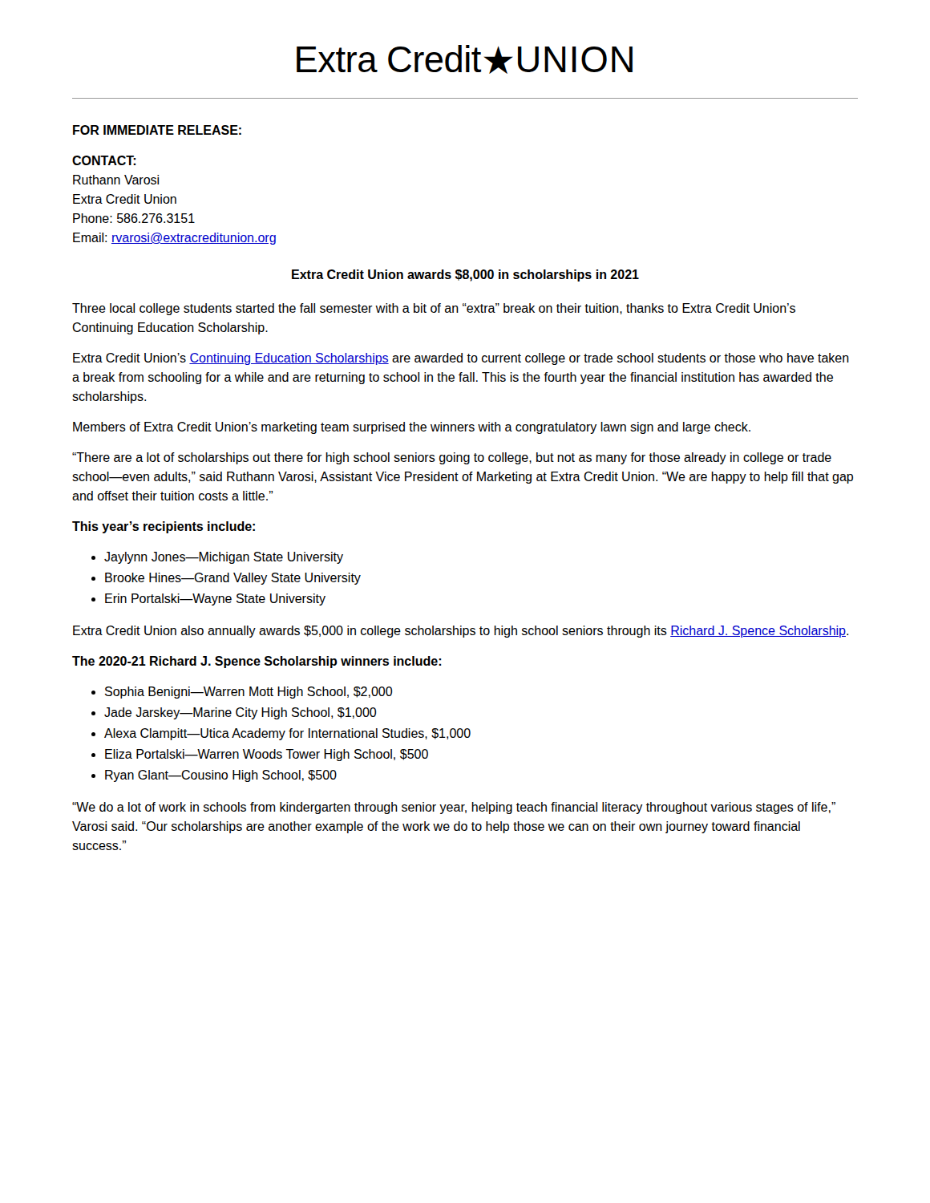Extra Credit★UNION
FOR IMMEDIATE RELEASE:
CONTACT:
Ruthann Varosi
Extra Credit Union
Phone: 586.276.3151
Email: rvarosi@extracreditunion.org
Extra Credit Union awards $8,000 in scholarships in 2021
Three local college students started the fall semester with a bit of an “extra” break on their tuition, thanks to Extra Credit Union’s Continuing Education Scholarship.
Extra Credit Union’s Continuing Education Scholarships are awarded to current college or trade school students or those who have taken a break from schooling for a while and are returning to school in the fall. This is the fourth year the financial institution has awarded the scholarships.
Members of Extra Credit Union’s marketing team surprised the winners with a congratulatory lawn sign and large check.
“There are a lot of scholarships out there for high school seniors going to college, but not as many for those already in college or trade school—even adults,” said Ruthann Varosi, Assistant Vice President of Marketing at Extra Credit Union. “We are happy to help fill that gap and offset their tuition costs a little.”
This year’s recipients include:
Jaylynn Jones—Michigan State University
Brooke Hines—Grand Valley State University
Erin Portalski—Wayne State University
Extra Credit Union also annually awards $5,000 in college scholarships to high school seniors through its Richard J. Spence Scholarship.
The 2020-21 Richard J. Spence Scholarship winners include:
Sophia Benigni—Warren Mott High School, $2,000
Jade Jarskey—Marine City High School, $1,000
Alexa Clampitt—Utica Academy for International Studies, $1,000
Eliza Portalski—Warren Woods Tower High School, $500
Ryan Glant—Cousino High School, $500
“We do a lot of work in schools from kindergarten through senior year, helping teach financial literacy throughout various stages of life,” Varosi said. “Our scholarships are another example of the work we do to help those we can on their own journey toward financial success.”